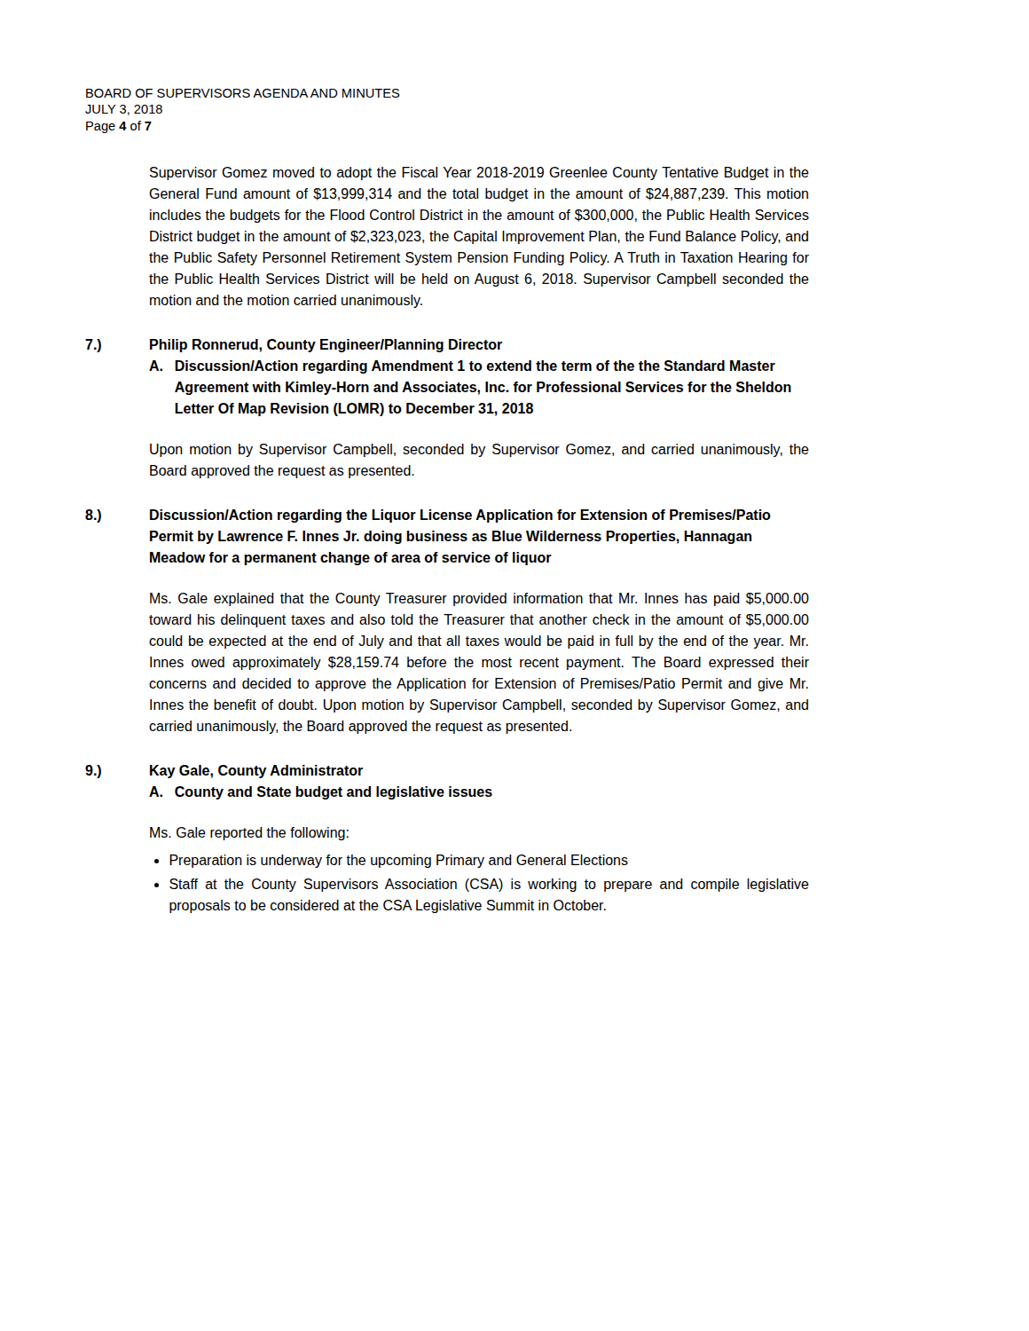BOARD OF SUPERVISORS AGENDA AND MINUTES
JULY 3, 2018
Page 4 of 7
Supervisor Gomez moved to adopt the Fiscal Year 2018-2019 Greenlee County Tentative Budget in the General Fund amount of $13,999,314 and the total budget in the amount of $24,887,239. This motion includes the budgets for the Flood Control District in the amount of $300,000, the Public Health Services District budget in the amount of $2,323,023, the Capital Improvement Plan, the Fund Balance Policy, and the Public Safety Personnel Retirement System Pension Funding Policy. A Truth in Taxation Hearing for the Public Health Services District will be held on August 6, 2018. Supervisor Campbell seconded the motion and the motion carried unanimously.
7.)
Philip Ronnerud, County Engineer/Planning Director
A.
Discussion/Action regarding Amendment 1 to extend the term of the the Standard Master Agreement with Kimley-Horn and Associates, Inc. for Professional Services for the Sheldon Letter Of Map Revision (LOMR) to December 31, 2018
Upon motion by Supervisor Campbell, seconded by Supervisor Gomez, and carried unanimously, the Board approved the request as presented.
8.)
Discussion/Action regarding the Liquor License Application for Extension of Premises/Patio Permit by Lawrence F. Innes Jr. doing business as Blue Wilderness Properties, Hannagan Meadow for a permanent change of area of service of liquor
Ms. Gale explained that the County Treasurer provided information that Mr. Innes has paid $5,000.00 toward his delinquent taxes and also told the Treasurer that another check in the amount of $5,000.00 could be expected at the end of July and that all taxes would be paid in full by the end of the year. Mr. Innes owed approximately $28,159.74 before the most recent payment. The Board expressed their concerns and decided to approve the Application for Extension of Premises/Patio Permit and give Mr. Innes the benefit of doubt. Upon motion by Supervisor Campbell, seconded by Supervisor Gomez, and carried unanimously, the Board approved the request as presented.
9.)
Kay Gale, County Administrator
A.
County and State budget and legislative issues
Ms. Gale reported the following:
Preparation is underway for the upcoming Primary and General Elections
Staff at the County Supervisors Association (CSA) is working to prepare and compile legislative proposals to be considered at the CSA Legislative Summit in October.